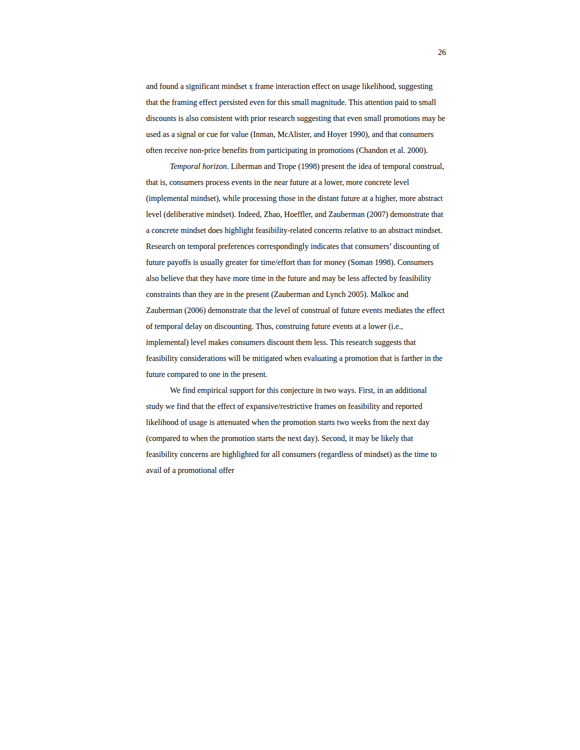26
and found a significant mindset x frame interaction effect on usage likelihood, suggesting that the framing effect persisted even for this small magnitude. This attention paid to small discounts is also consistent with prior research suggesting that even small promotions may be used as a signal or cue for value (Inman, McAlister, and Hoyer 1990), and that consumers often receive non-price benefits from participating in promotions (Chandon et al. 2000).
Temporal horizon. Liberman and Trope (1998) present the idea of temporal construal, that is, consumers process events in the near future at a lower, more concrete level (implemental mindset), while processing those in the distant future at a higher, more abstract level (deliberative mindset). Indeed, Zhao, Hoeffler, and Zauberman (2007) demonstrate that a concrete mindset does highlight feasibility-related concerns relative to an abstract mindset. Research on temporal preferences correspondingly indicates that consumers’ discounting of future payoffs is usually greater for time/effort than for money (Soman 1998). Consumers also believe that they have more time in the future and may be less affected by feasibility constraints than they are in the present (Zauberman and Lynch 2005). Malkoc and Zauberman (2006) demonstrate that the level of construal of future events mediates the effect of temporal delay on discounting. Thus, construing future events at a lower (i.e., implemental) level makes consumers discount them less. This research suggests that feasibility considerations will be mitigated when evaluating a promotion that is farther in the future compared to one in the present.
We find empirical support for this conjecture in two ways. First, in an additional study we find that the effect of expansive/restrictive frames on feasibility and reported likelihood of usage is attenuated when the promotion starts two weeks from the next day (compared to when the promotion starts the next day). Second, it may be likely that feasibility concerns are highlighted for all consumers (regardless of mindset) as the time to avail of a promotional offer